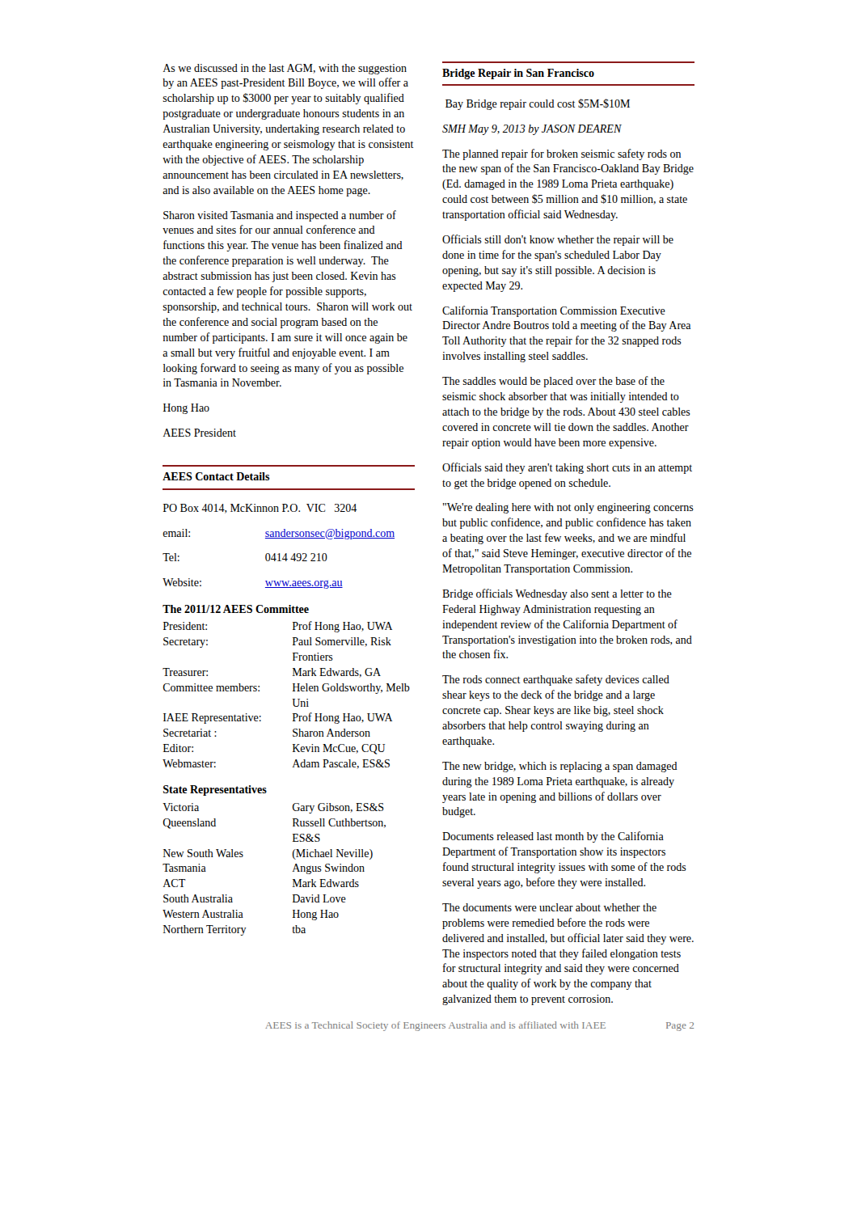As we discussed in the last AGM, with the suggestion by an AEES past-President Bill Boyce, we will offer a scholarship up to $3000 per year to suitably qualified postgraduate or undergraduate honours students in an Australian University, undertaking research related to earthquake engineering or seismology that is consistent with the objective of AEES. The scholarship announcement has been circulated in EA newsletters, and is also available on the AEES home page.
Sharon visited Tasmania and inspected a number of venues and sites for our annual conference and functions this year. The venue has been finalized and the conference preparation is well underway. The abstract submission has just been closed. Kevin has contacted a few people for possible supports, sponsorship, and technical tours. Sharon will work out the conference and social program based on the number of participants. I am sure it will once again be a small but very fruitful and enjoyable event. I am looking forward to seeing as many of you as possible in Tasmania in November.
Hong Hao
AEES President
AEES Contact Details
PO Box 4014, McKinnon P.O. VIC 3204
email:
sandersonsec@bigpond.com
Tel:
0414 492 210
Website:
www.aees.org.au
The 2011/12 AEES Committee
| President: | Prof Hong Hao, UWA |
| Secretary: | Paul Somerville, Risk Frontiers |
| Treasurer: | Mark Edwards, GA |
| Committee members: | Helen Goldsworthy, Melb Uni |
| IAEE Representative: | Prof Hong Hao, UWA |
| Secretariat : | Sharon Anderson |
| Editor: | Kevin McCue, CQU |
| Webmaster: | Adam Pascale, ES&S |
State Representatives
| Victoria | Gary Gibson, ES&S |
| Queensland | Russell Cuthbertson, ES&S |
| New South Wales | (Michael Neville) |
| Tasmania | Angus Swindon |
| ACT | Mark Edwards |
| South Australia | David Love |
| Western Australia | Hong Hao |
| Northern Territory | tba |
Bridge Repair in San Francisco
Bay Bridge repair could cost $5M-$10M
SMH May 9, 2013 by JASON DEAREN
The planned repair for broken seismic safety rods on the new span of the San Francisco-Oakland Bay Bridge (Ed. damaged in the 1989 Loma Prieta earthquake) could cost between $5 million and $10 million, a state transportation official said Wednesday.
Officials still don't know whether the repair will be done in time for the span's scheduled Labor Day opening, but say it's still possible. A decision is expected May 29.
California Transportation Commission Executive Director Andre Boutros told a meeting of the Bay Area Toll Authority that the repair for the 32 snapped rods involves installing steel saddles.
The saddles would be placed over the base of the seismic shock absorber that was initially intended to attach to the bridge by the rods. About 430 steel cables covered in concrete will tie down the saddles. Another repair option would have been more expensive.
Officials said they aren't taking short cuts in an attempt to get the bridge opened on schedule.
"We're dealing here with not only engineering concerns but public confidence, and public confidence has taken a beating over the last few weeks, and we are mindful of that," said Steve Heminger, executive director of the Metropolitan Transportation Commission.
Bridge officials Wednesday also sent a letter to the Federal Highway Administration requesting an independent review of the California Department of Transportation's investigation into the broken rods, and the chosen fix.
The rods connect earthquake safety devices called shear keys to the deck of the bridge and a large concrete cap. Shear keys are like big, steel shock absorbers that help control swaying during an earthquake.
The new bridge, which is replacing a span damaged during the 1989 Loma Prieta earthquake, is already years late in opening and billions of dollars over budget.
Documents released last month by the California Department of Transportation show its inspectors found structural integrity issues with some of the rods several years ago, before they were installed.
The documents were unclear about whether the problems were remedied before the rods were delivered and installed, but official later said they were. The inspectors noted that they failed elongation tests for structural integrity and said they were concerned about the quality of work by the company that galvanized them to prevent corrosion.
AEES is a Technical Society of Engineers Australia and is affiliated with IAEE
Page 2